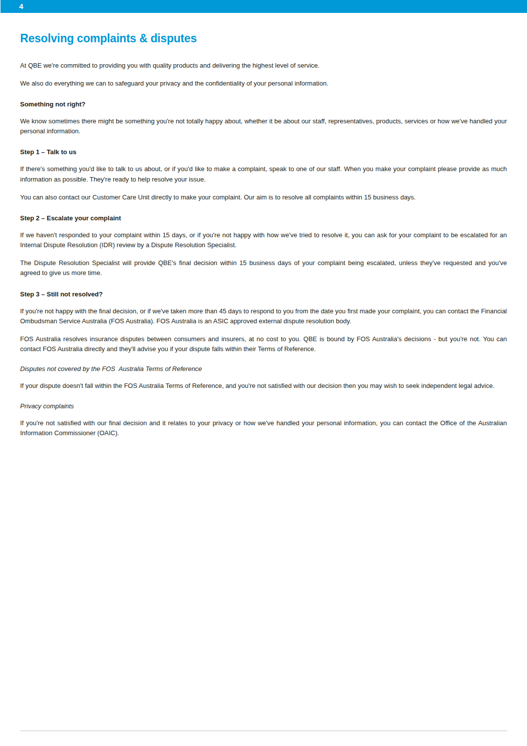4
Resolving complaints & disputes
At QBE we're committed to providing you with quality products and delivering the highest level of service.
We also do everything we can to safeguard your privacy and the confidentiality of your personal information.
Something not right?
We know sometimes there might be something you're not totally happy about, whether it be about our staff, representatives, products, services or how we've handled your personal information.
Step 1 – Talk to us
If there's something you'd like to talk to us about, or if you'd like to make a complaint, speak to one of our staff. When you make your complaint please provide as much information as possible. They're ready to help resolve your issue.
You can also contact our Customer Care Unit directly to make your complaint. Our aim is to resolve all complaints within 15 business days.
Step 2 – Escalate your complaint
If we haven't responded to your complaint within 15 days, or if you're not happy with how we've tried to resolve it, you can ask for your complaint to be escalated for an Internal Dispute Resolution (IDR) review by a Dispute Resolution Specialist.
The Dispute Resolution Specialist will provide QBE's final decision within 15 business days of your complaint being escalated, unless they've requested and you've agreed to give us more time.
Step 3 – Still not resolved?
If you're not happy with the final decision, or if we've taken more than 45 days to respond to you from the date you first made your complaint, you can contact the Financial Ombudsman Service Australia (FOS Australia). FOS Australia is an ASIC approved external dispute resolution body.
FOS Australia resolves insurance disputes between consumers and insurers, at no cost to you. QBE is bound by FOS Australia's decisions - but you're not. You can contact FOS Australia directly and they'll advise you if your dispute falls within their Terms of Reference.
Disputes not covered by the FOS Australia Terms of Reference
If your dispute doesn't fall within the FOS Australia Terms of Reference, and you're not satisfied with our decision then you may wish to seek independent legal advice.
Privacy complaints
If you're not satisfied with our final decision and it relates to your privacy or how we've handled your personal information, you can contact the Office of the Australian Information Commissioner (OAIC).